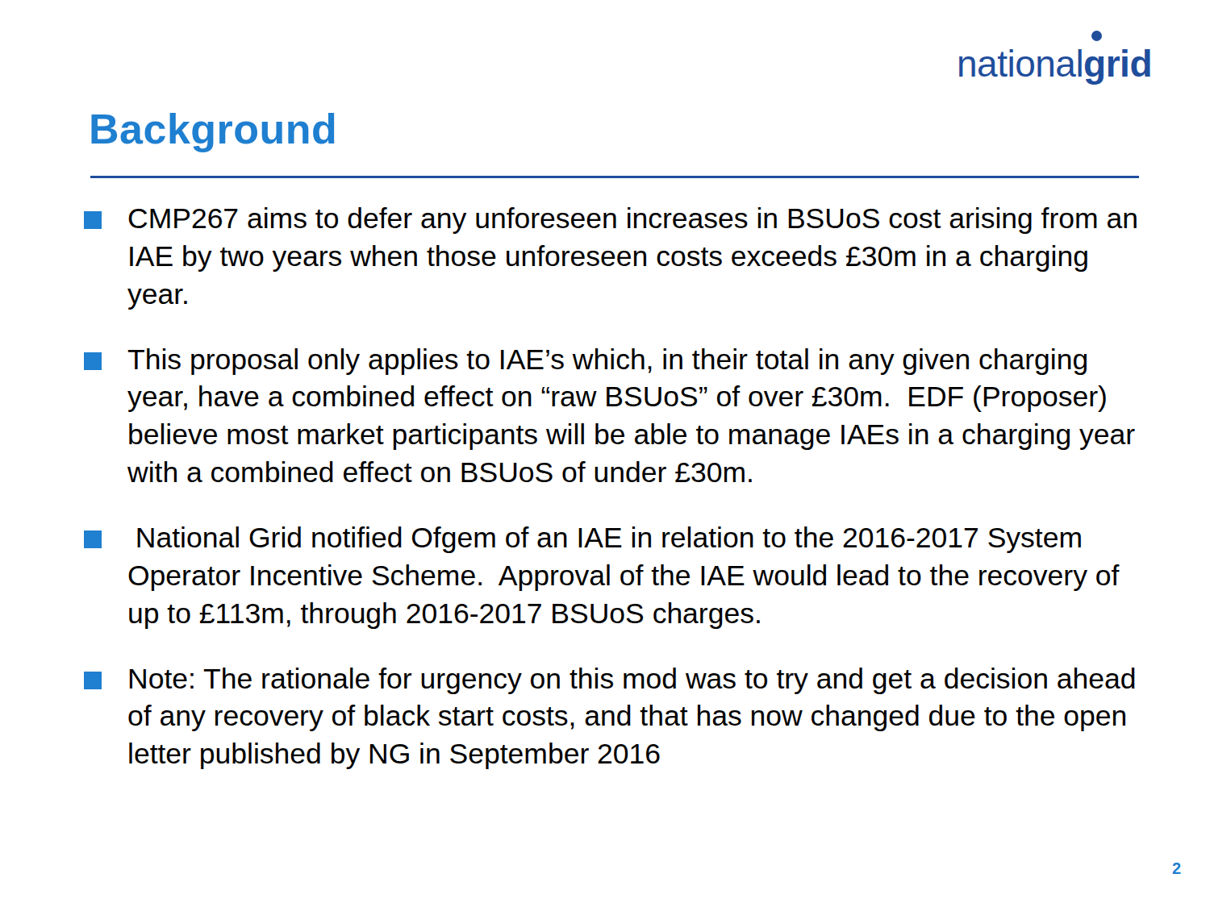nationalgrid
Background
CMP267 aims to defer any unforeseen increases in BSUoS cost arising from an IAE by two years when those unforeseen costs exceeds £30m in a charging year.
This proposal only applies to IAE’s which, in their total in any given charging year, have a combined effect on “raw BSUoS” of over £30m. EDF (Proposer) believe most market participants will be able to manage IAEs in a charging year with a combined effect on BSUoS of under £30m.
National Grid notified Ofgem of an IAE in relation to the 2016-2017 System Operator Incentive Scheme. Approval of the IAE would lead to the recovery of up to £113m, through 2016-2017 BSUoS charges.
Note: The rationale for urgency on this mod was to try and get a decision ahead of any recovery of black start costs, and that has now changed due to the open letter published by NG in September 2016
2